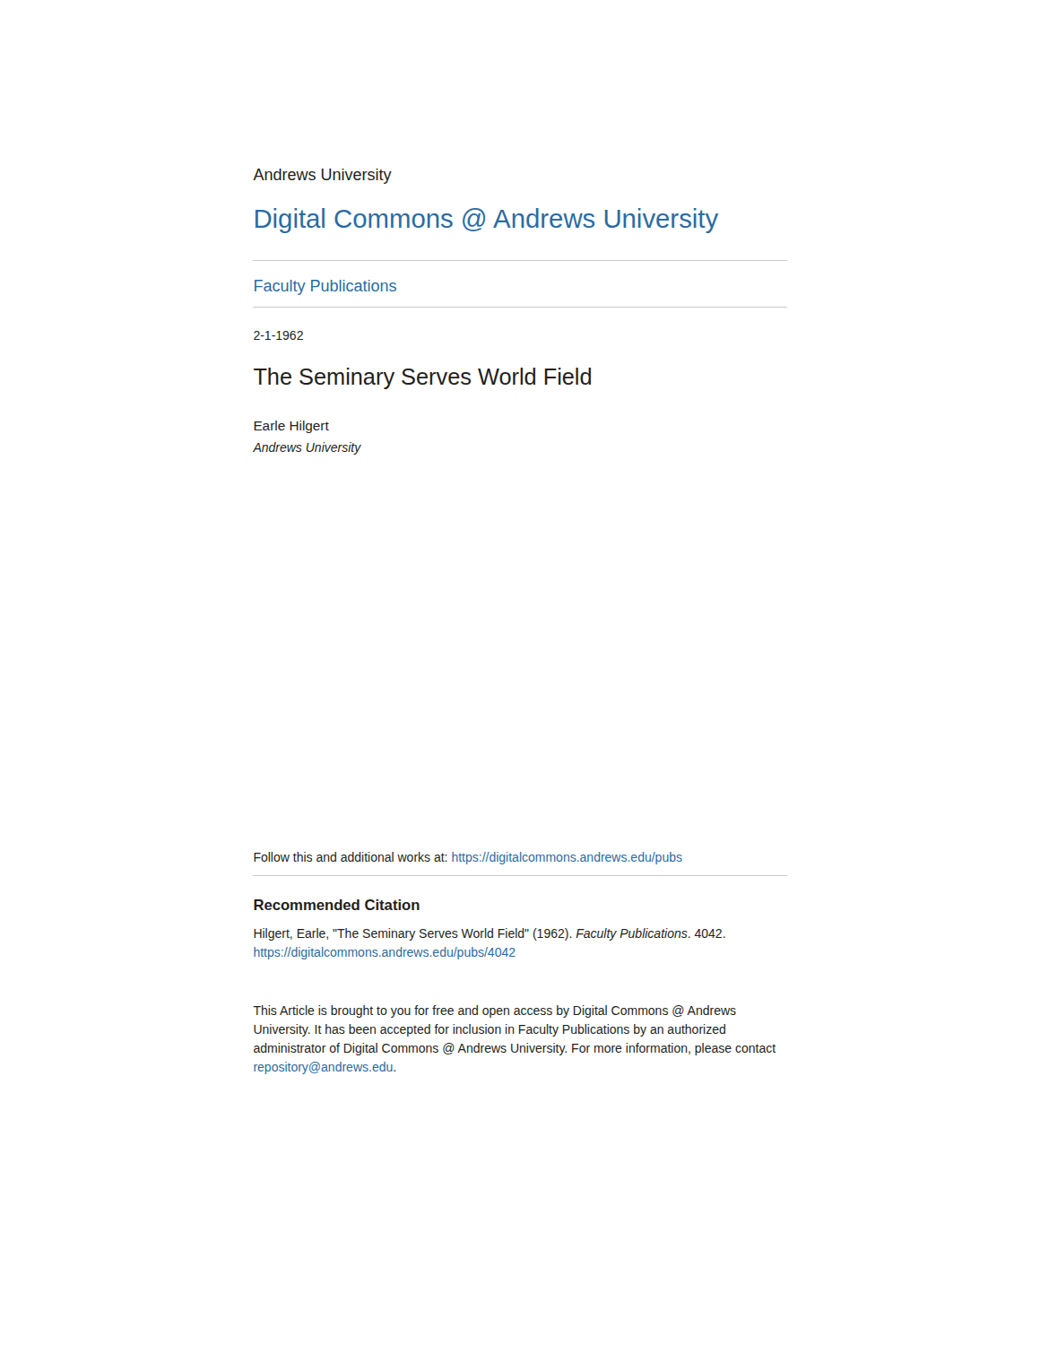Andrews University
Digital Commons @ Andrews University
Faculty Publications
2-1-1962
The Seminary Serves World Field
Earle Hilgert
Andrews University
Follow this and additional works at: https://digitalcommons.andrews.edu/pubs
Recommended Citation
Hilgert, Earle, "The Seminary Serves World Field" (1962). Faculty Publications. 4042.
https://digitalcommons.andrews.edu/pubs/4042
This Article is brought to you for free and open access by Digital Commons @ Andrews University. It has been accepted for inclusion in Faculty Publications by an authorized administrator of Digital Commons @ Andrews University. For more information, please contact repository@andrews.edu.